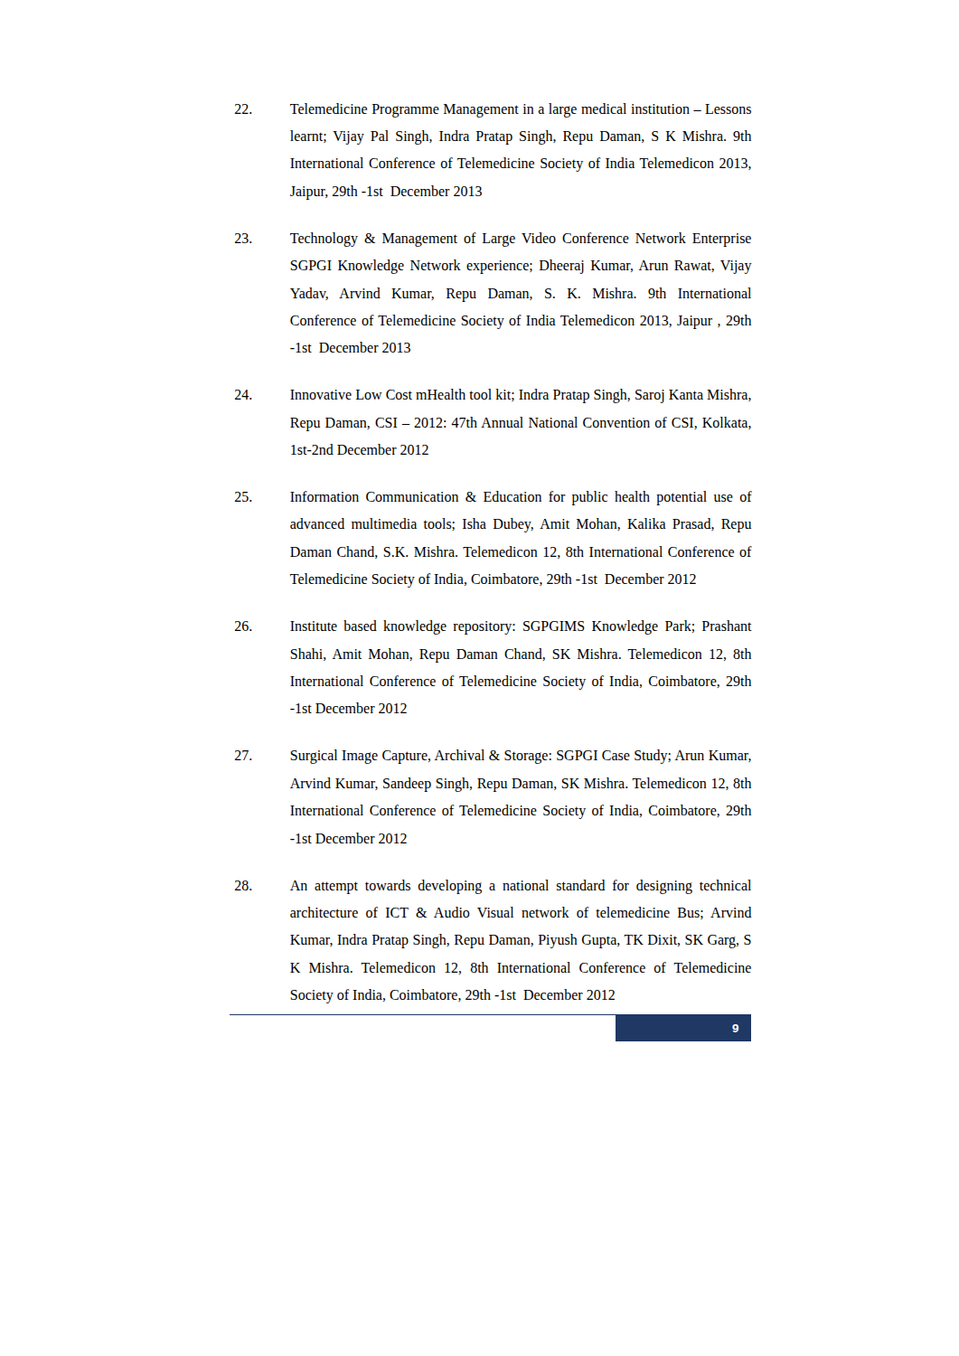22. Telemedicine Programme Management in a large medical institution – Lessons learnt; Vijay Pal Singh, Indra Pratap Singh, Repu Daman, S K Mishra. 9th International Conference of Telemedicine Society of India Telemedicon 2013, Jaipur, 29th -1st December 2013
23. Technology & Management of Large Video Conference Network Enterprise SGPGI Knowledge Network experience; Dheeraj Kumar, Arun Rawat, Vijay Yadav, Arvind Kumar, Repu Daman, S. K. Mishra. 9th International Conference of Telemedicine Society of India Telemedicon 2013, Jaipur , 29th -1st December 2013
24. Innovative Low Cost mHealth tool kit; Indra Pratap Singh, Saroj Kanta Mishra, Repu Daman, CSI – 2012: 47th Annual National Convention of CSI, Kolkata, 1st-2nd December 2012
25. Information Communication & Education for public health potential use of advanced multimedia tools; Isha Dubey, Amit Mohan, Kalika Prasad, Repu Daman Chand, S.K. Mishra. Telemedicon 12, 8th International Conference of Telemedicine Society of India, Coimbatore, 29th -1st December 2012
26. Institute based knowledge repository: SGPGIMS Knowledge Park; Prashant Shahi, Amit Mohan, Repu Daman Chand, SK Mishra. Telemedicon 12, 8th International Conference of Telemedicine Society of India, Coimbatore, 29th -1st December 2012
27. Surgical Image Capture, Archival & Storage: SGPGI Case Study; Arun Kumar, Arvind Kumar, Sandeep Singh, Repu Daman, SK Mishra. Telemedicon 12, 8th International Conference of Telemedicine Society of India, Coimbatore, 29th -1st December 2012
28. An attempt towards developing a national standard for designing technical architecture of ICT & Audio Visual network of telemedicine Bus; Arvind Kumar, Indra Pratap Singh, Repu Daman, Piyush Gupta, TK Dixit, SK Garg, S K Mishra. Telemedicon 12, 8th International Conference of Telemedicine Society of India, Coimbatore, 29th -1st December 2012
9